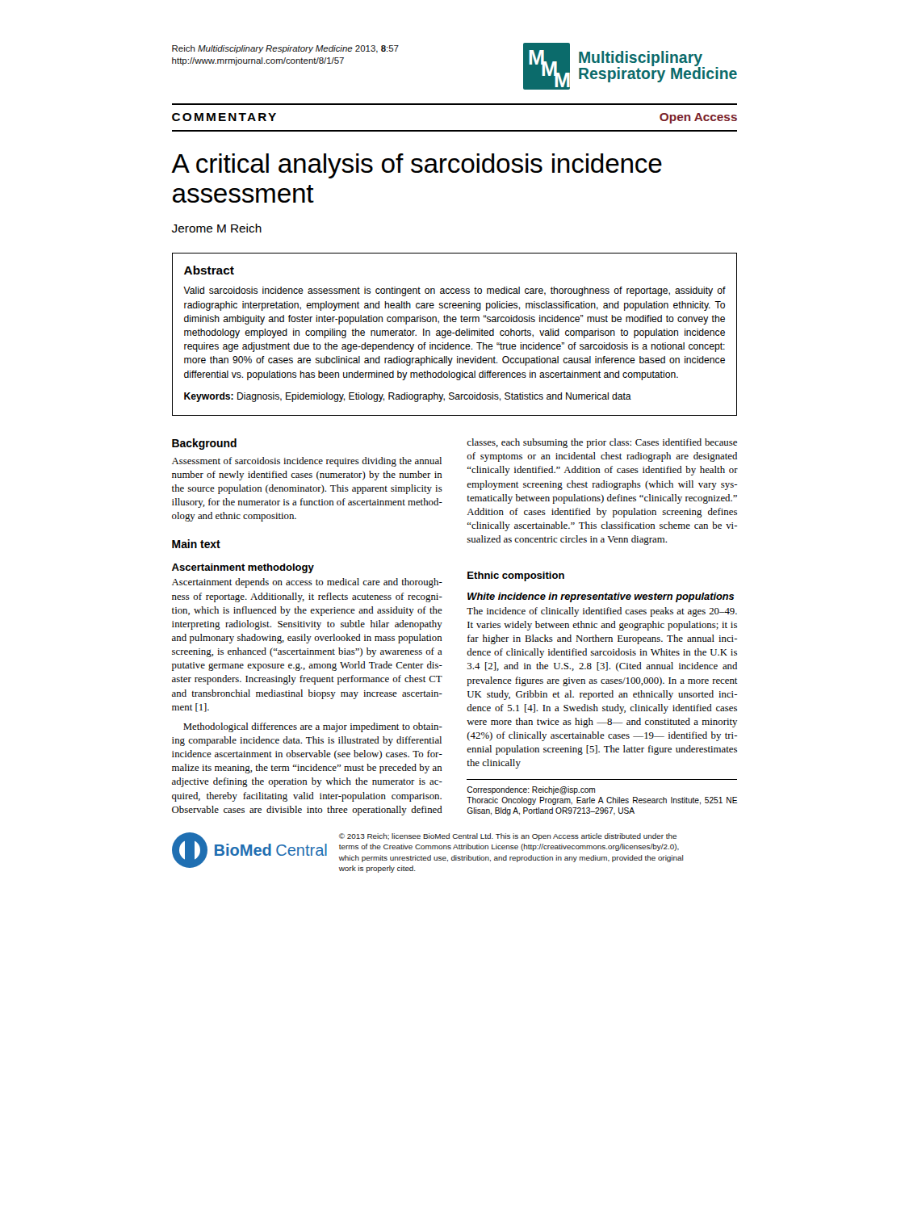Reich Multidisciplinary Respiratory Medicine 2013, 8:57 http://www.mrmjournal.com/content/8/1/57
M M M
Multidisciplinary
Respiratory Medicine
Commentary
Open Access
A critical analysis of sarcoidosis incidence
assessment
Jerome M Reich
Abstract
Valid sarcoidosis incidence assessment is contingent on access to medical care, thoroughness of reportage, assiduity of radiographic interpretation, employment and health care screening policies, misclassification, and population ethnicity. To diminish ambiguity and foster inter-population comparison, the term “sarcoidosis incidence” must be modified to convey the methodology employed in compiling the numerator. In age-delimited cohorts, valid comparison to population incidence requires age adjustment due to the age-dependency of incidence. The “true incidence” of sarcoidosis is a notional concept: more than 90% of cases are subclinical and radiographically inevident. Occupational causal inference based on incidence differential vs. populations has been undermined by methodological differences in ascertainment and computation.
Keywords: Diagnosis, Epidemiology, Etiology, Radiography, Sarcoidosis, Statistics and Numerical data
Background
Assessment of sarcoidosis incidence requires dividing the annual number of newly identified cases (numerator) by the number in the source population (denominator). This apparent simplicity is illusory, for the numerator is a function of ascertainment methodology and ethnic composition.
Main text
Ascertainment methodology
Ascertainment depends on access to medical care and thoroughness of reportage. Additionally, it reflects acuteness of recognition, which is influenced by the experience and assiduity of the interpreting radiologist. Sensitivity to subtle hilar adenopathy and pulmonary shadowing, easily overlooked in mass population screening, is enhanced (“ascertainment bias”) by awareness of a putative germane exposure e.g., among World Trade Center disaster responders. Increasingly frequent performance of chest CT and transbronchial mediastinal biopsy may increase ascertainment [1].
Methodological differences are a major impediment to obtaining comparable incidence data. This is illustrated by differential incidence ascertainment in observable (see below) cases. To formalize its meaning, the term “incidence” must be preceded by an adjective defining the operation by which the numerator is acquired, thereby facilitating valid inter-population comparison. Observable cases are divisible into three operationally defined classes, each subsuming the prior class: Cases identified because of symptoms or an incidental chest radiograph are designated “clinically identified.” Addition of cases identified by health or employment screening chest radiographs (which will vary systematically between populations) defines “clinically recognized.” Addition of cases identified by population screening defines “clinically ascertainable.” This classification scheme can be visualized as concentric circles in a Venn diagram.
Ethnic composition
White incidence in representative western populations
The incidence of clinically identified cases peaks at ages 20–49. It varies widely between ethnic and geographic populations; it is far higher in Blacks and Northern Europeans. The annual incidence of clinically identified sarcoidosis in Whites in the U.K is 3.4 [2], and in the U.S., 2.8 [3]. (Cited annual incidence and prevalence figures are given as cases/100,000). In a more recent UK study, Gribbin et al. reported an ethnically unsorted incidence of 5.1 [4]. In a Swedish study, clinically identified cases were more than twice as high —8— and constituted a minority (42%) of clinically ascertainable cases —19— identified by triennial population screening [5]. The latter figure underestimates the clinically
Correspondence: Reichje@isp.com
Thoracic Oncology Program, Earle A Chiles Research Institute, 5251 NE Glisan, Bldg A, Portland OR97213–2967, USA
BioMed Central
© 2013 Reich; licensee BioMed Central Ltd. This is an Open Access article distributed under the terms of the Creative Commons Attribution License (http://creativecommons.org/licenses/by/2.0), which permits unrestricted use, distribution, and reproduction in any medium, provided the original work is properly cited.